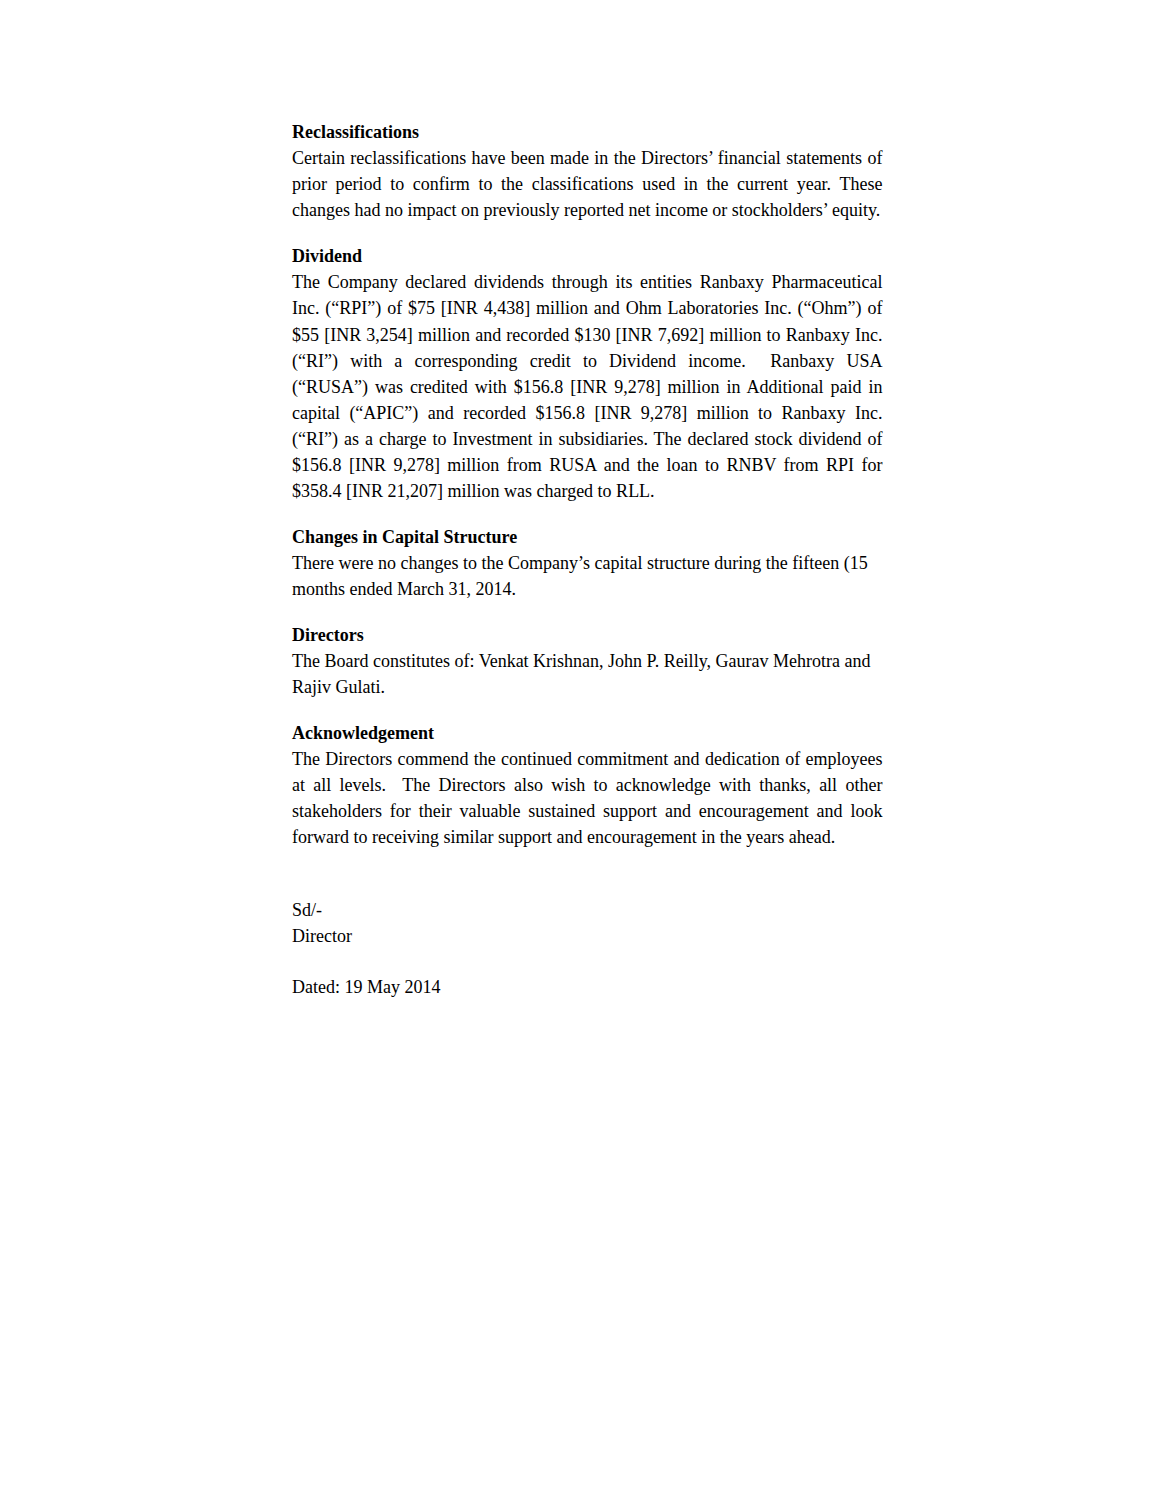Reclassifications
Certain reclassifications have been made in the Directors’ financial statements of prior period to confirm to the classifications used in the current year. These changes had no impact on previously reported net income or stockholders’ equity.
Dividend
The Company declared dividends through its entities Ranbaxy Pharmaceutical Inc. (“RPI”) of $75 [INR 4,438] million and Ohm Laboratories Inc. (“Ohm”) of $55 [INR 3,254] million and recorded $130 [INR 7,692] million to Ranbaxy Inc. (“RI”) with a corresponding credit to Dividend income. Ranbaxy USA (“RUSA”) was credited with $156.8 [INR 9,278] million in Additional paid in capital (“APIC”) and recorded $156.8 [INR 9,278] million to Ranbaxy Inc. (“RI”) as a charge to Investment in subsidiaries. The declared stock dividend of $156.8 [INR 9,278] million from RUSA and the loan to RNBV from RPI for $358.4 [INR 21,207] million was charged to RLL.
Changes in Capital Structure
There were no changes to the Company’s capital structure during the fifteen (15 months ended March 31, 2014.
Directors
The Board constitutes of: Venkat Krishnan, John P. Reilly, Gaurav Mehrotra and Rajiv Gulati.
Acknowledgement
The Directors commend the continued commitment and dedication of employees at all levels. The Directors also wish to acknowledge with thanks, all other stakeholders for their valuable sustained support and encouragement and look forward to receiving similar support and encouragement in the years ahead.
Sd/-
Director
Dated: 19 May 2014